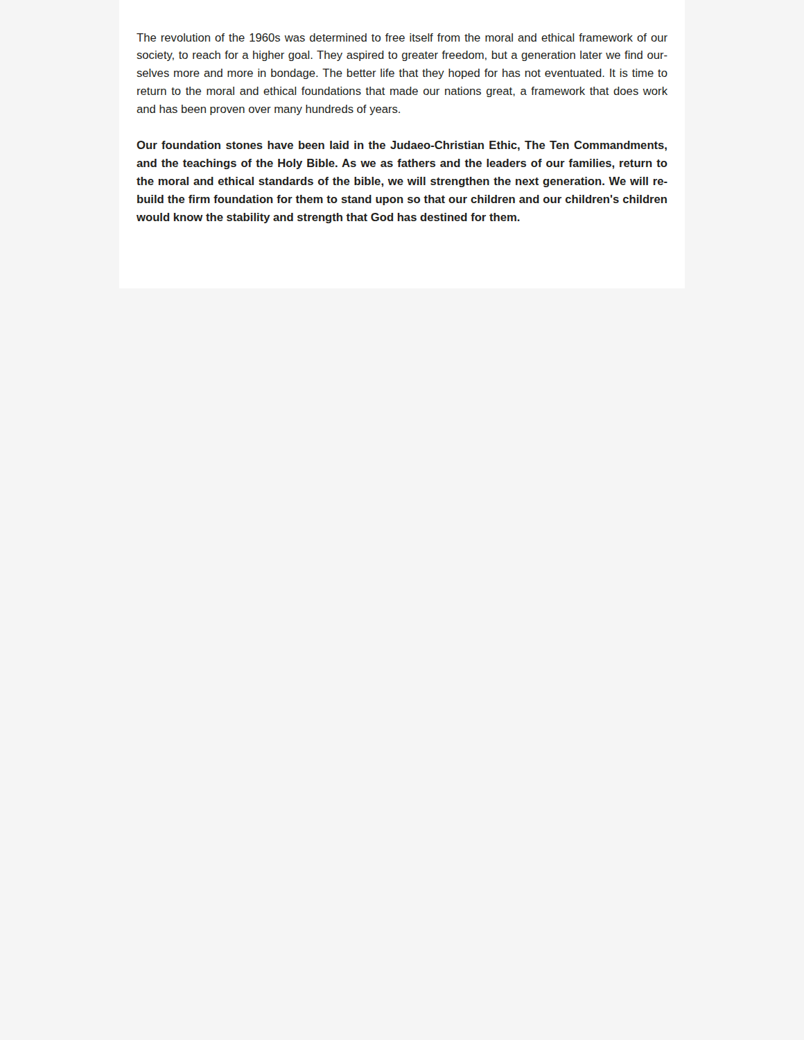The revolution of the 1960s was determined to free itself from the moral and ethical framework of our society, to reach for a higher goal. They aspired to greater freedom, but a generation later we find ourselves more and more in bondage. The better life that they hoped for has not eventuated. It is time to return to the moral and ethical foundations that made our nations great, a framework that does work and has been proven over many hundreds of years.
Our foundation stones have been laid in the Judaeo-Christian Ethic, The Ten Commandments, and the teachings of the Holy Bible. As we as fathers and the leaders of our families, return to the moral and ethical standards of the bible, we will strengthen the next generation. We will rebuild the firm foundation for them to stand upon so that our children and our children's children would know the stability and strength that God has destined for them.